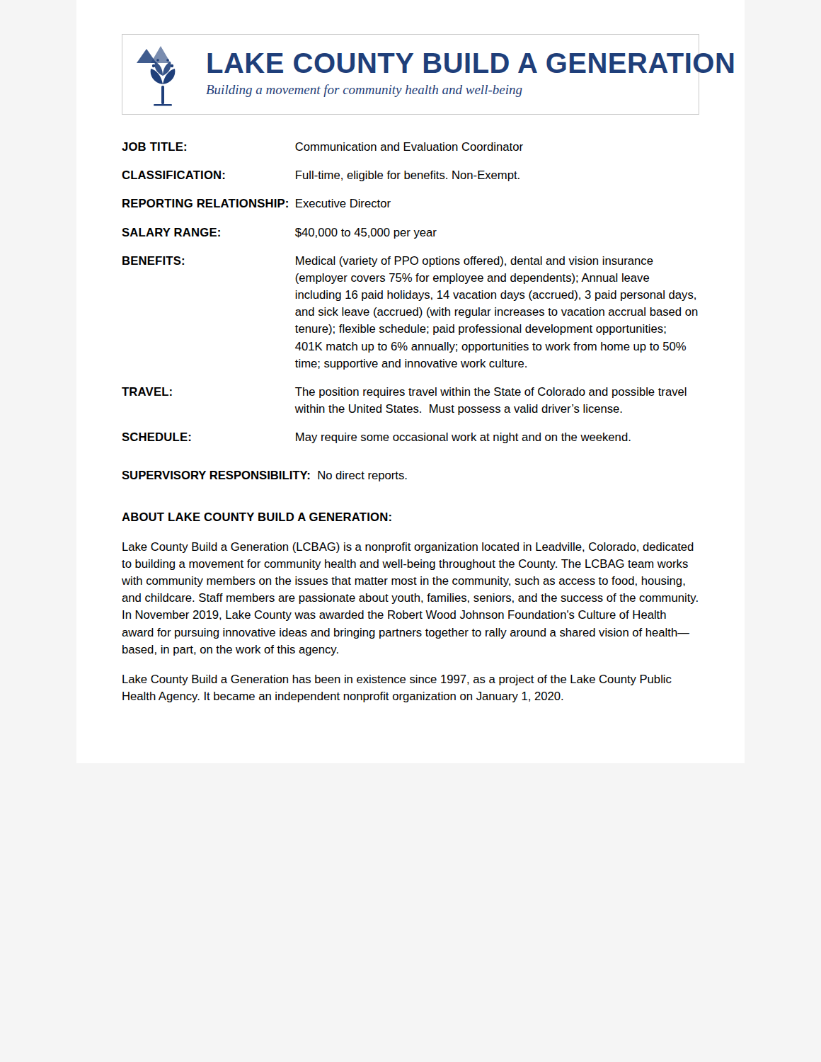LAKE COUNTY BUILD A GENERATION
Building a movement for community health and well-being
JOB TITLE:
Communication and Evaluation Coordinator
CLASSIFICATION:
Full-time, eligible for benefits. Non-Exempt.
REPORTING RELATIONSHIP:
Executive Director
SALARY RANGE:
$40,000 to 45,000 per year
BENEFITS:
Medical (variety of PPO options offered), dental and vision insurance (employer covers 75% for employee and dependents); Annual leave including 16 paid holidays, 14 vacation days (accrued), 3 paid personal days, and sick leave (accrued) (with regular increases to vacation accrual based on tenure); flexible schedule; paid professional development opportunities; 401K match up to 6% annually; opportunities to work from home up to 50% time; supportive and innovative work culture.
TRAVEL:
The position requires travel within the State of Colorado and possible travel within the United States. Must possess a valid driver’s license.
SCHEDULE:
May require some occasional work at night and on the weekend.
SUPERVISORY RESPONSIBILITY: No direct reports.
ABOUT LAKE COUNTY BUILD A GENERATION:
Lake County Build a Generation (LCBAG) is a nonprofit organization located in Leadville, Colorado, dedicated to building a movement for community health and well-being throughout the County. The LCBAG team works with community members on the issues that matter most in the community, such as access to food, housing, and childcare. Staff members are passionate about youth, families, seniors, and the success of the community. In November 2019, Lake County was awarded the Robert Wood Johnson Foundation's Culture of Health award for pursuing innovative ideas and bringing partners together to rally around a shared vision of health—based, in part, on the work of this agency.
Lake County Build a Generation has been in existence since 1997, as a project of the Lake County Public Health Agency. It became an independent nonprofit organization on January 1, 2020.